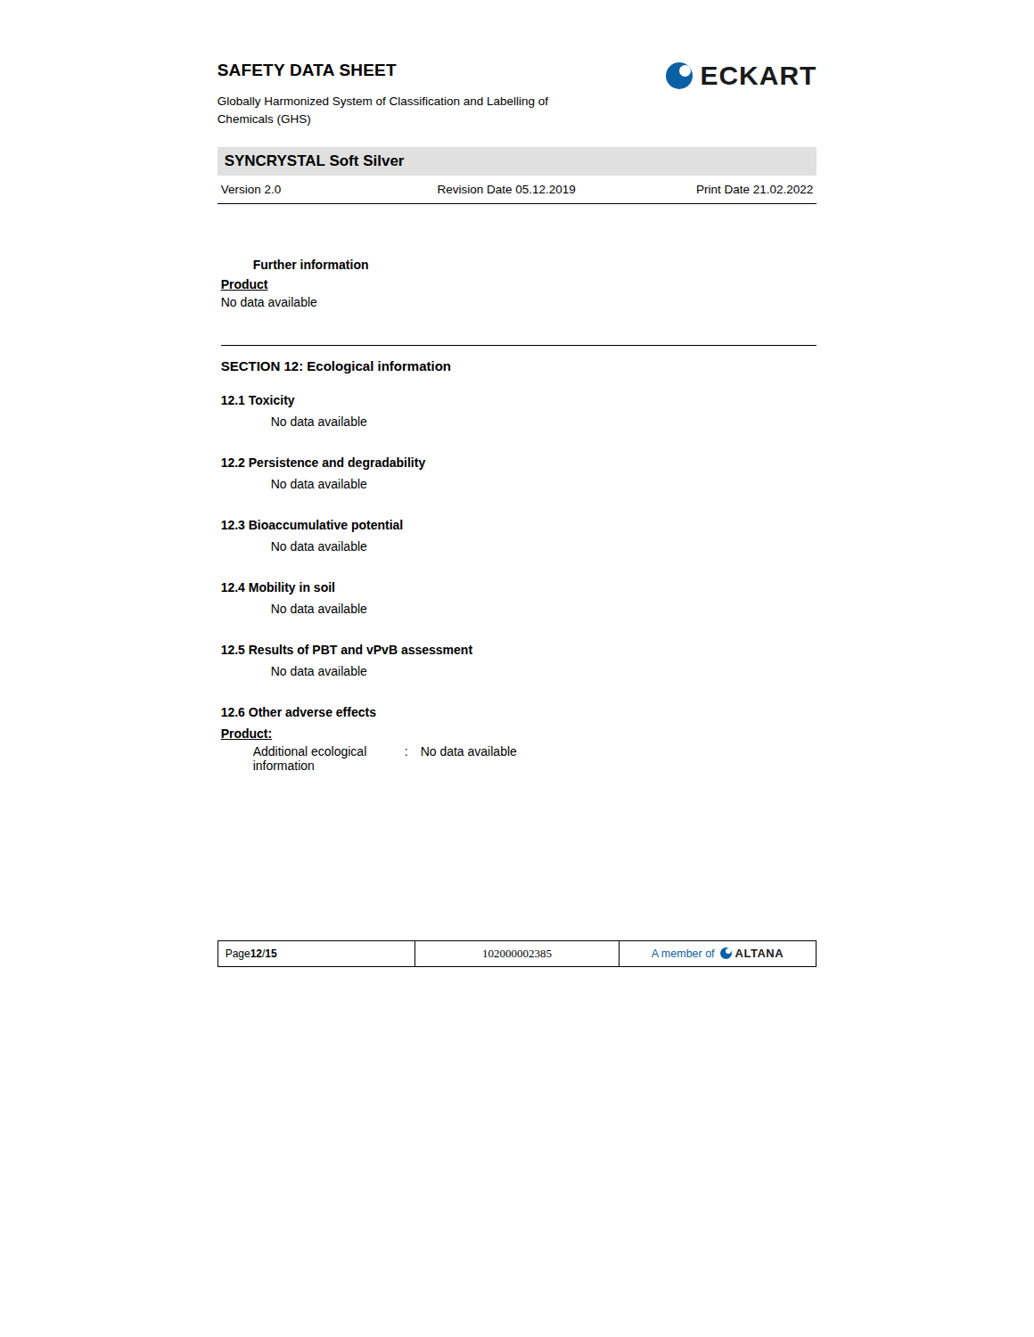SAFETY DATA SHEET
Globally Harmonized System of Classification and Labelling of Chemicals (GHS)
ECKART
SYNCRYSTAL Soft Silver
Version 2.0 Revision Date 05.12.2019 Print Date 21.02.2022
Further information
Product
No data available
SECTION 12: Ecological information
12.1 Toxicity
No data available
12.2 Persistence and degradability
No data available
12.3 Bioaccumulative potential
No data available
12.4 Mobility in soil
No data available
12.5 Results of PBT and vPvB assessment
No data available
12.6 Other adverse effects
Product:
Additional ecological information
:
No data available
Page 12 / 15
102000002385
A member of ALTANA